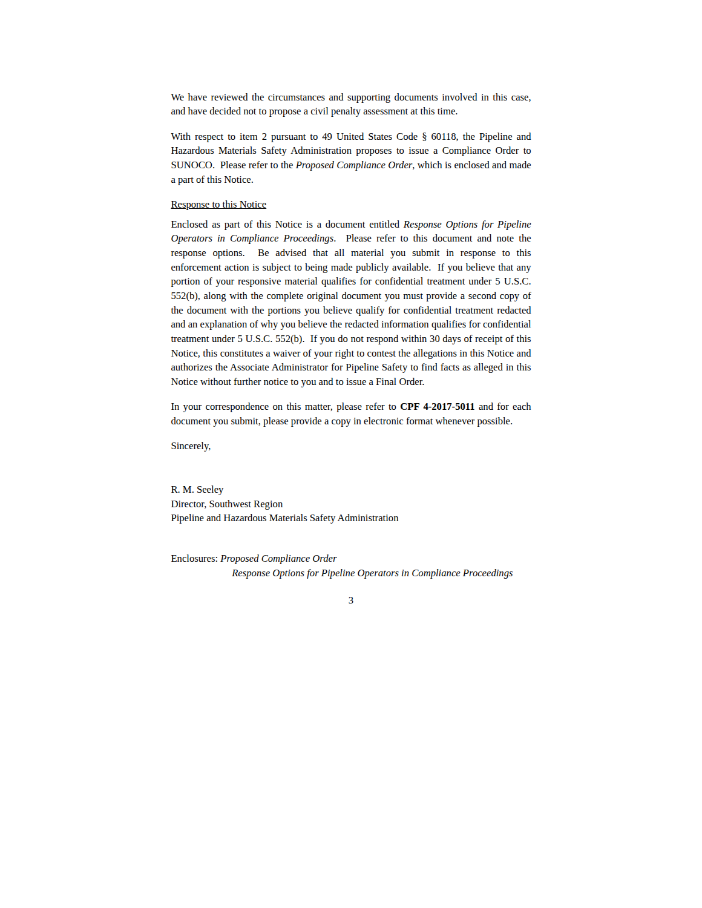We have reviewed the circumstances and supporting documents involved in this case, and have decided not to propose a civil penalty assessment at this time.
With respect to item 2 pursuant to 49 United States Code § 60118, the Pipeline and Hazardous Materials Safety Administration proposes to issue a Compliance Order to SUNOCO. Please refer to the Proposed Compliance Order, which is enclosed and made a part of this Notice.
Response to this Notice
Enclosed as part of this Notice is a document entitled Response Options for Pipeline Operators in Compliance Proceedings. Please refer to this document and note the response options. Be advised that all material you submit in response to this enforcement action is subject to being made publicly available. If you believe that any portion of your responsive material qualifies for confidential treatment under 5 U.S.C. 552(b), along with the complete original document you must provide a second copy of the document with the portions you believe qualify for confidential treatment redacted and an explanation of why you believe the redacted information qualifies for confidential treatment under 5 U.S.C. 552(b). If you do not respond within 30 days of receipt of this Notice, this constitutes a waiver of your right to contest the allegations in this Notice and authorizes the Associate Administrator for Pipeline Safety to find facts as alleged in this Notice without further notice to you and to issue a Final Order.
In your correspondence on this matter, please refer to CPF 4-2017-5011 and for each document you submit, please provide a copy in electronic format whenever possible.
Sincerely,
R. M. Seeley
Director, Southwest Region
Pipeline and Hazardous Materials Safety Administration
Enclosures: Proposed Compliance Order
Response Options for Pipeline Operators in Compliance Proceedings
3